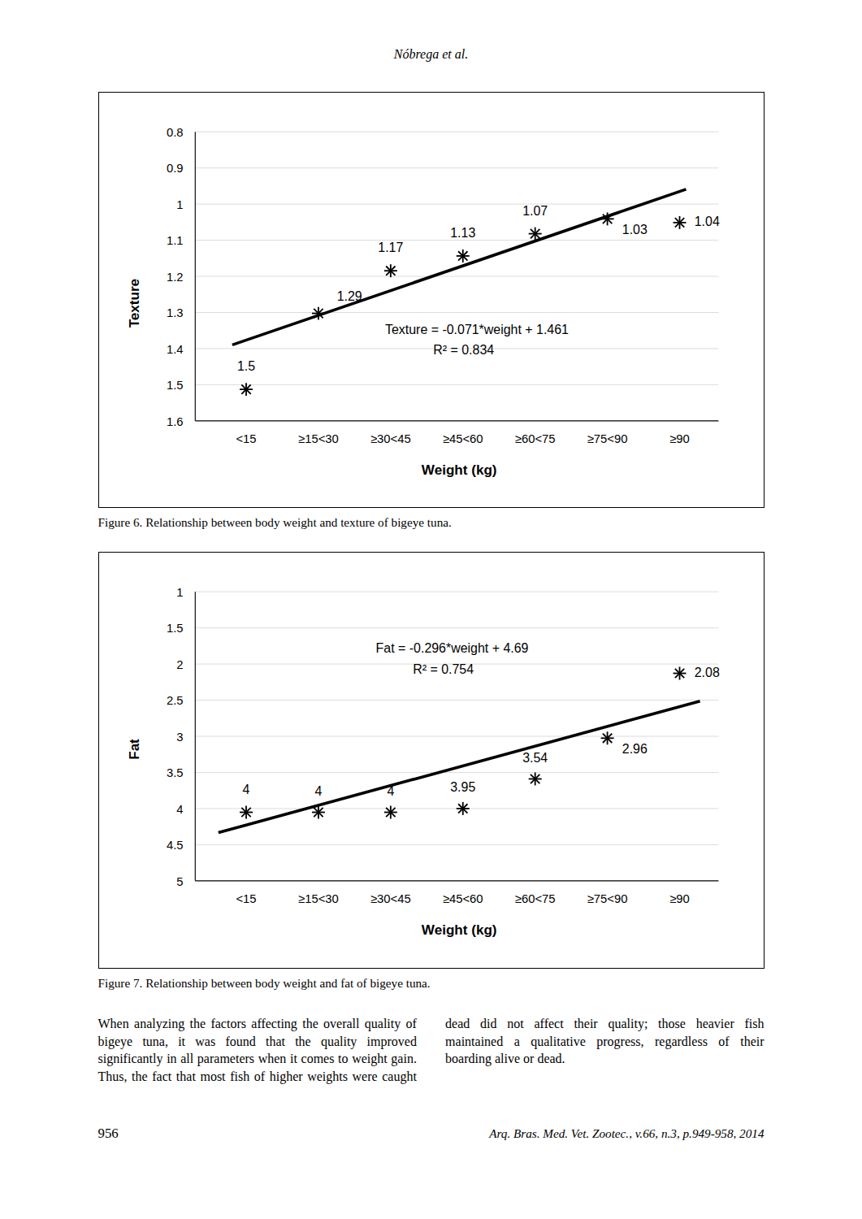Nóbrega et al.
0.8 0.9 1 1.1 1.2 1.3 1.4 1.5 1.6 Texture 1.5 1.29 1.17 1.13 1.07 1.03 1.04 Texture = -0.071*weight + 1.461 R² = 0.834 <15 ≥15<30 ≥30<45 ≥45<60 ≥60<75 ≥75<90 ≥90 Weight (kg)
Figure 6. Relationship between body weight and texture of bigeye tuna.
1 1.5 2 2.5 3 3.5 4 4.5 5 Fat 4 4 4 3.95 3.54 2.96 2.08 Fat = -0.296*weight + 4.69 R² = 0.754 <15 ≥15<30 ≥30<45 ≥45<60 ≥60<75 ≥75<90 ≥90 Weight (kg)
Figure 7. Relationship between body weight and fat of bigeye tuna.
When analyzing the factors affecting the overall quality of bigeye tuna, it was found that the quality improved significantly in all parameters when it comes to weight gain. Thus, the fact that most fish of higher weights were caught dead did not affect their quality; those heavier fish maintained a qualitative progress, regardless of their boarding alive or dead.
956 Arq. Bras. Med. Vet. Zootec., v.66, n.3, p.949-958, 2014